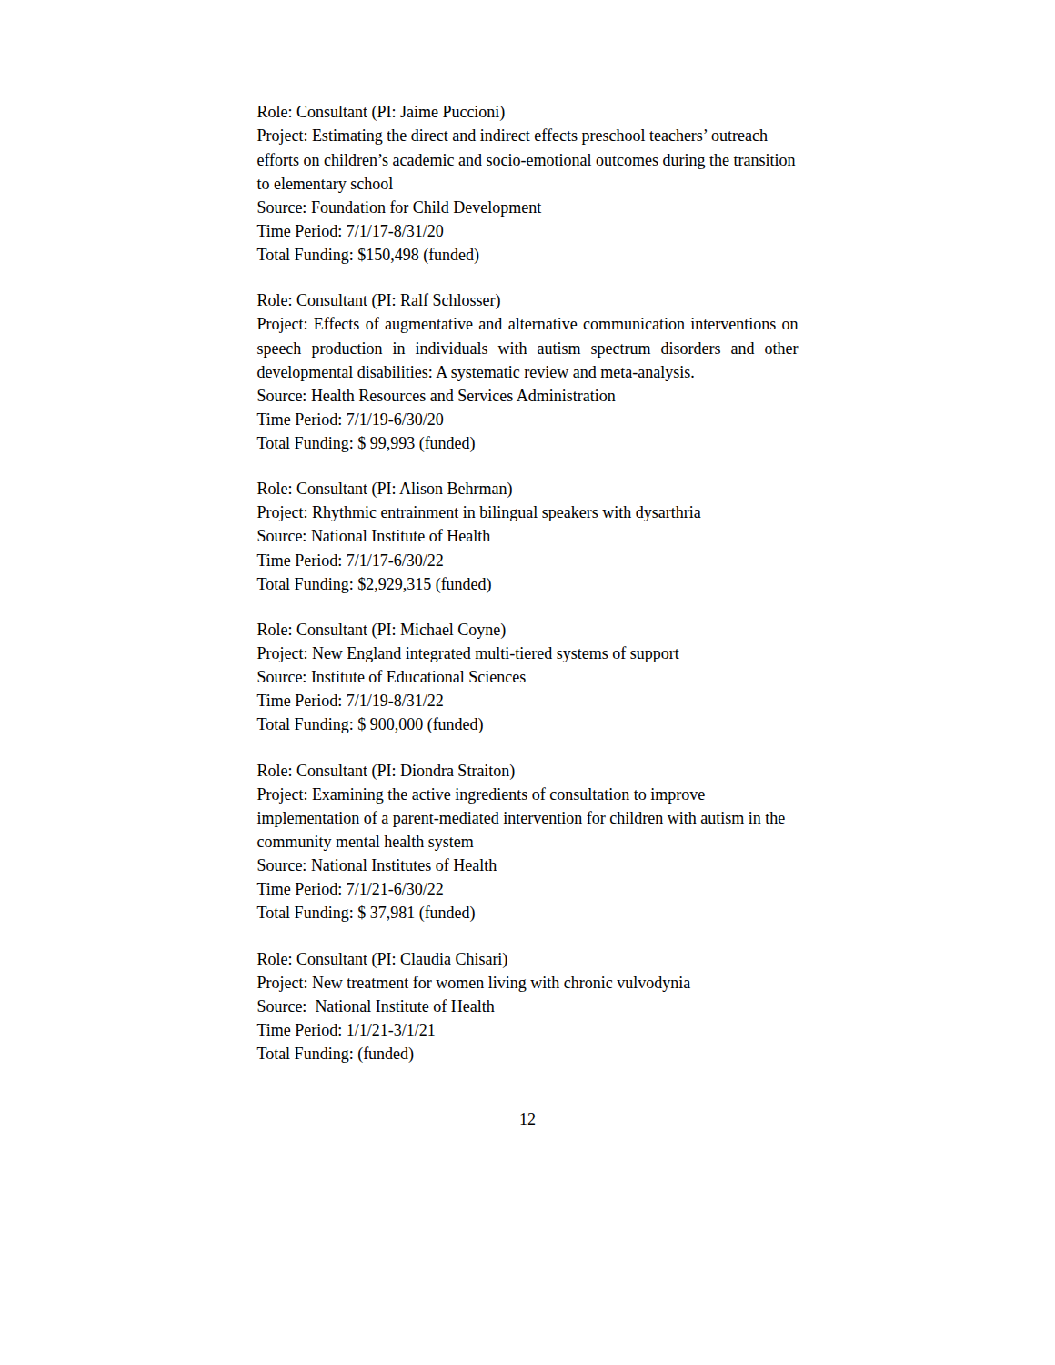Role: Consultant (PI: Jaime Puccioni)
Project: Estimating the direct and indirect effects preschool teachers’ outreach efforts on children’s academic and socio-emotional outcomes during the transition to elementary school
Source: Foundation for Child Development
Time Period: 7/1/17-8/31/20
Total Funding: $150,498 (funded)
Role: Consultant (PI: Ralf Schlosser)
Project: Effects of augmentative and alternative communication interventions on speech production in individuals with autism spectrum disorders and other developmental disabilities: A systematic review and meta-analysis.
Source: Health Resources and Services Administration
Time Period: 7/1/19-6/30/20
Total Funding: $ 99,993 (funded)
Role: Consultant (PI: Alison Behrman)
Project: Rhythmic entrainment in bilingual speakers with dysarthria
Source: National Institute of Health
Time Period: 7/1/17-6/30/22
Total Funding: $2,929,315 (funded)
Role: Consultant (PI: Michael Coyne)
Project: New England integrated multi-tiered systems of support
Source: Institute of Educational Sciences
Time Period: 7/1/19-8/31/22
Total Funding: $ 900,000 (funded)
Role: Consultant (PI: Diondra Straiton)
Project: Examining the active ingredients of consultation to improve implementation of a parent-mediated intervention for children with autism in the community mental health system
Source: National Institutes of Health
Time Period: 7/1/21-6/30/22
Total Funding: $ 37,981 (funded)
Role: Consultant (PI: Claudia Chisari)
Project: New treatment for women living with chronic vulvodynia
Source: National Institute of Health
Time Period: 1/1/21-3/1/21
Total Funding: (funded)
12